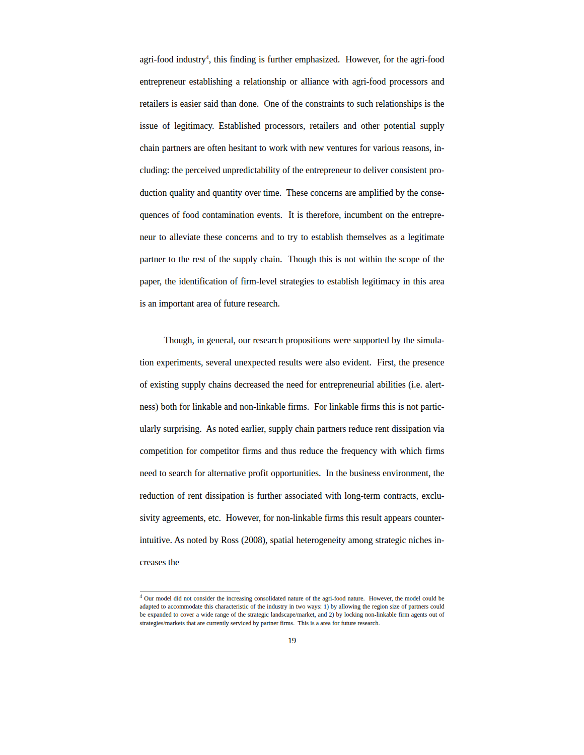agri-food industry4, this finding is further emphasized. However, for the agri-food entrepreneur establishing a relationship or alliance with agri-food processors and retailers is easier said than done. One of the constraints to such relationships is the issue of legitimacy. Established processors, retailers and other potential supply chain partners are often hesitant to work with new ventures for various reasons, including: the perceived unpredictability of the entrepreneur to deliver consistent production quality and quantity over time. These concerns are amplified by the consequences of food contamination events. It is therefore, incumbent on the entrepreneur to alleviate these concerns and to try to establish themselves as a legitimate partner to the rest of the supply chain. Though this is not within the scope of the paper, the identification of firm-level strategies to establish legitimacy in this area is an important area of future research.
Though, in general, our research propositions were supported by the simulation experiments, several unexpected results were also evident. First, the presence of existing supply chains decreased the need for entrepreneurial abilities (i.e. alertness) both for linkable and non-linkable firms. For linkable firms this is not particularly surprising. As noted earlier, supply chain partners reduce rent dissipation via competition for competitor firms and thus reduce the frequency with which firms need to search for alternative profit opportunities. In the business environment, the reduction of rent dissipation is further associated with long-term contracts, exclusivity agreements, etc. However, for non-linkable firms this result appears counterintuitive. As noted by Ross (2008), spatial heterogeneity among strategic niches increases the
4 Our model did not consider the increasing consolidated nature of the agri-food nature. However, the model could be adapted to accommodate this characteristic of the industry in two ways: 1) by allowing the region size of partners could be expanded to cover a wide range of the strategic landscape/market, and 2) by locking non-linkable firm agents out of strategies/markets that are currently serviced by partner firms. This is a area for future research.
19